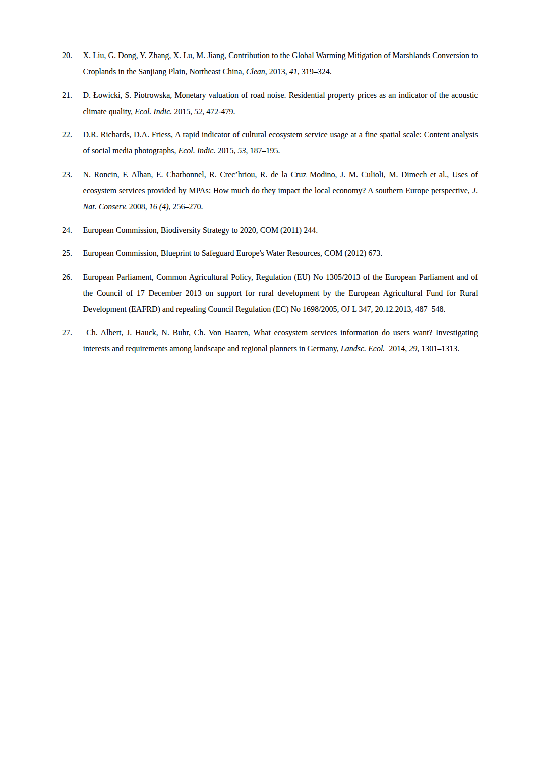X. Liu, G. Dong, Y. Zhang, X. Lu, M. Jiang, Contribution to the Global Warming Mitigation of Marshlands Conversion to Croplands in the Sanjiang Plain, Northeast China, Clean, 2013, 41, 319–324.
D. Łowicki, S. Piotrowska, Monetary valuation of road noise. Residential property prices as an indicator of the acoustic climate quality, Ecol. Indic. 2015, 52, 472-479.
D.R. Richards, D.A. Friess, A rapid indicator of cultural ecosystem service usage at a fine spatial scale: Content analysis of social media photographs, Ecol. Indic. 2015, 53, 187–195.
N. Roncin, F. Alban, E. Charbonnel, R. Crec’hriou, R. de la Cruz Modino, J. M. Culioli, M. Dimech et al., Uses of ecosystem services provided by MPAs: How much do they impact the local economy? A southern Europe perspective, J. Nat. Conserv. 2008, 16 (4), 256–270.
European Commission, Biodiversity Strategy to 2020, COM (2011) 244.
European Commission, Blueprint to Safeguard Europe's Water Resources, COM (2012) 673.
European Parliament, Common Agricultural Policy, Regulation (EU) No 1305/2013 of the European Parliament and of the Council of 17 December 2013 on support for rural development by the European Agricultural Fund for Rural Development (EAFRD) and repealing Council Regulation (EC) No 1698/2005, OJ L 347, 20.12.2013, 487–548.
Ch. Albert, J. Hauck, N. Buhr, Ch. Von Haaren, What ecosystem services information do users want? Investigating interests and requirements among landscape and regional planners in Germany, Landsc. Ecol. 2014, 29, 1301–1313.